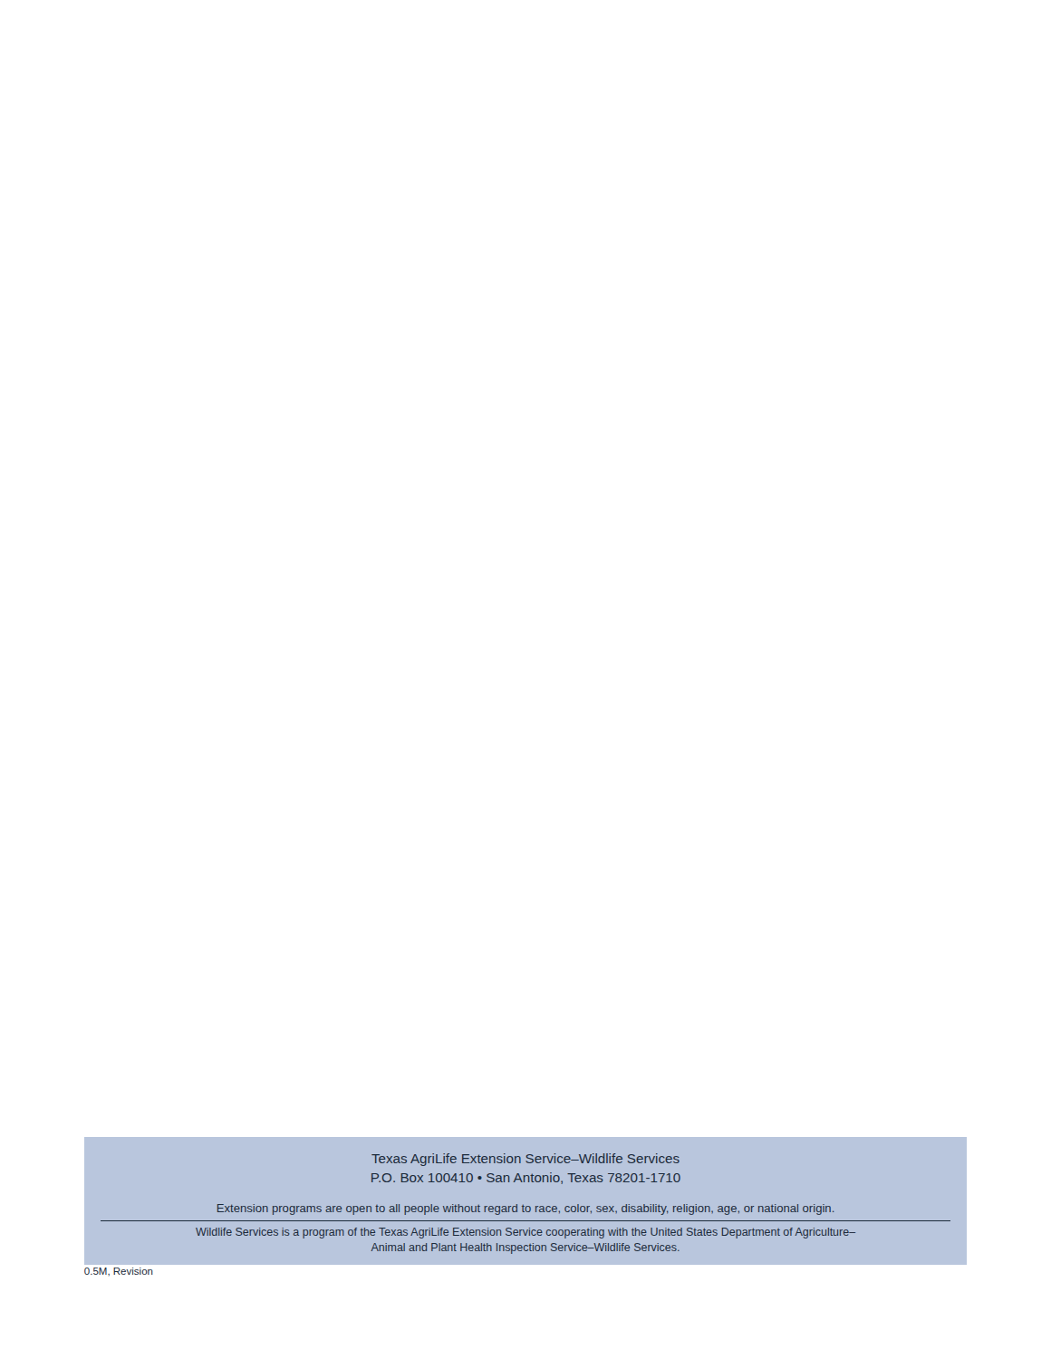Texas AgriLife Extension Service–Wildlife Services
P.O. Box 100410 • San Antonio, Texas 78201-1710
Extension programs are open to all people without regard to race, color, sex, disability, religion, age, or national origin.
Wildlife Services is a program of the Texas AgriLife Extension Service cooperating with the United States Department of Agriculture–
Animal and Plant Health Inspection Service–Wildlife Services.
0.5M, Revision